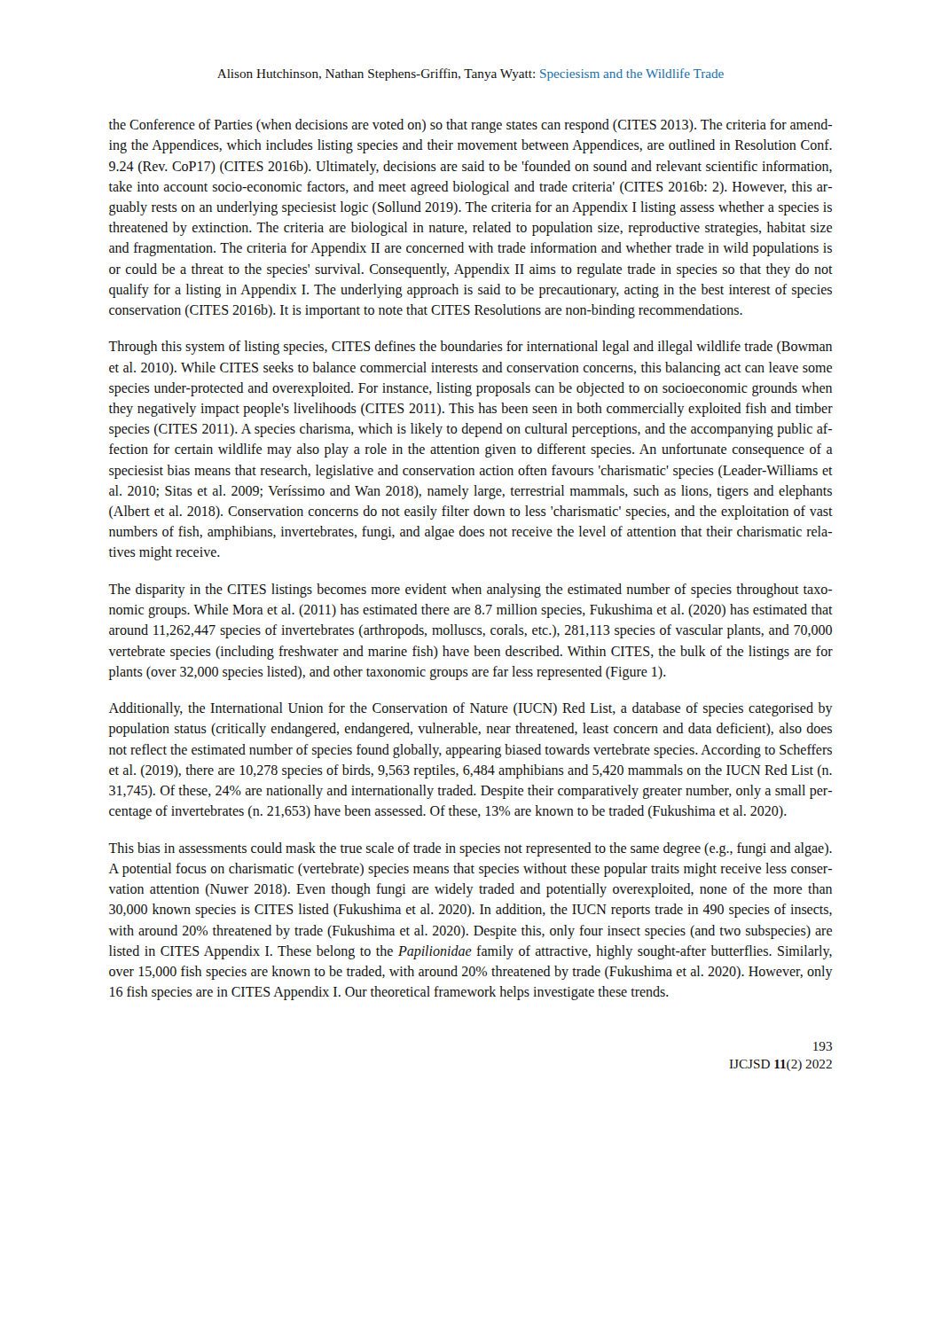Alison Hutchinson, Nathan Stephens-Griffin, Tanya Wyatt: Speciesism and the Wildlife Trade
the Conference of Parties (when decisions are voted on) so that range states can respond (CITES 2013). The criteria for amending the Appendices, which includes listing species and their movement between Appendices, are outlined in Resolution Conf. 9.24 (Rev. CoP17) (CITES 2016b). Ultimately, decisions are said to be 'founded on sound and relevant scientific information, take into account socio-economic factors, and meet agreed biological and trade criteria' (CITES 2016b: 2). However, this arguably rests on an underlying speciesist logic (Sollund 2019). The criteria for an Appendix I listing assess whether a species is threatened by extinction. The criteria are biological in nature, related to population size, reproductive strategies, habitat size and fragmentation. The criteria for Appendix II are concerned with trade information and whether trade in wild populations is or could be a threat to the species' survival. Consequently, Appendix II aims to regulate trade in species so that they do not qualify for a listing in Appendix I. The underlying approach is said to be precautionary, acting in the best interest of species conservation (CITES 2016b). It is important to note that CITES Resolutions are non-binding recommendations.
Through this system of listing species, CITES defines the boundaries for international legal and illegal wildlife trade (Bowman et al. 2010). While CITES seeks to balance commercial interests and conservation concerns, this balancing act can leave some species under-protected and overexploited. For instance, listing proposals can be objected to on socioeconomic grounds when they negatively impact people's livelihoods (CITES 2011). This has been seen in both commercially exploited fish and timber species (CITES 2011). A species charisma, which is likely to depend on cultural perceptions, and the accompanying public affection for certain wildlife may also play a role in the attention given to different species. An unfortunate consequence of a speciesist bias means that research, legislative and conservation action often favours 'charismatic' species (Leader-Williams et al. 2010; Sitas et al. 2009; Veríssimo and Wan 2018), namely large, terrestrial mammals, such as lions, tigers and elephants (Albert et al. 2018). Conservation concerns do not easily filter down to less 'charismatic' species, and the exploitation of vast numbers of fish, amphibians, invertebrates, fungi, and algae does not receive the level of attention that their charismatic relatives might receive.
The disparity in the CITES listings becomes more evident when analysing the estimated number of species throughout taxonomic groups. While Mora et al. (2011) has estimated there are 8.7 million species, Fukushima et al. (2020) has estimated that around 11,262,447 species of invertebrates (arthropods, molluscs, corals, etc.), 281,113 species of vascular plants, and 70,000 vertebrate species (including freshwater and marine fish) have been described. Within CITES, the bulk of the listings are for plants (over 32,000 species listed), and other taxonomic groups are far less represented (Figure 1).
Additionally, the International Union for the Conservation of Nature (IUCN) Red List, a database of species categorised by population status (critically endangered, endangered, vulnerable, near threatened, least concern and data deficient), also does not reflect the estimated number of species found globally, appearing biased towards vertebrate species. According to Scheffers et al. (2019), there are 10,278 species of birds, 9,563 reptiles, 6,484 amphibians and 5,420 mammals on the IUCN Red List (n. 31,745). Of these, 24% are nationally and internationally traded. Despite their comparatively greater number, only a small percentage of invertebrates (n. 21,653) have been assessed. Of these, 13% are known to be traded (Fukushima et al. 2020).
This bias in assessments could mask the true scale of trade in species not represented to the same degree (e.g., fungi and algae). A potential focus on charismatic (vertebrate) species means that species without these popular traits might receive less conservation attention (Nuwer 2018). Even though fungi are widely traded and potentially overexploited, none of the more than 30,000 known species is CITES listed (Fukushima et al. 2020). In addition, the IUCN reports trade in 490 species of insects, with around 20% threatened by trade (Fukushima et al. 2020). Despite this, only four insect species (and two subspecies) are listed in CITES Appendix I. These belong to the Papilionidae family of attractive, highly sought-after butterflies. Similarly, over 15,000 fish species are known to be traded, with around 20% threatened by trade (Fukushima et al. 2020). However, only 16 fish species are in CITES Appendix I. Our theoretical framework helps investigate these trends.
193
IJCJSD 11(2) 2022